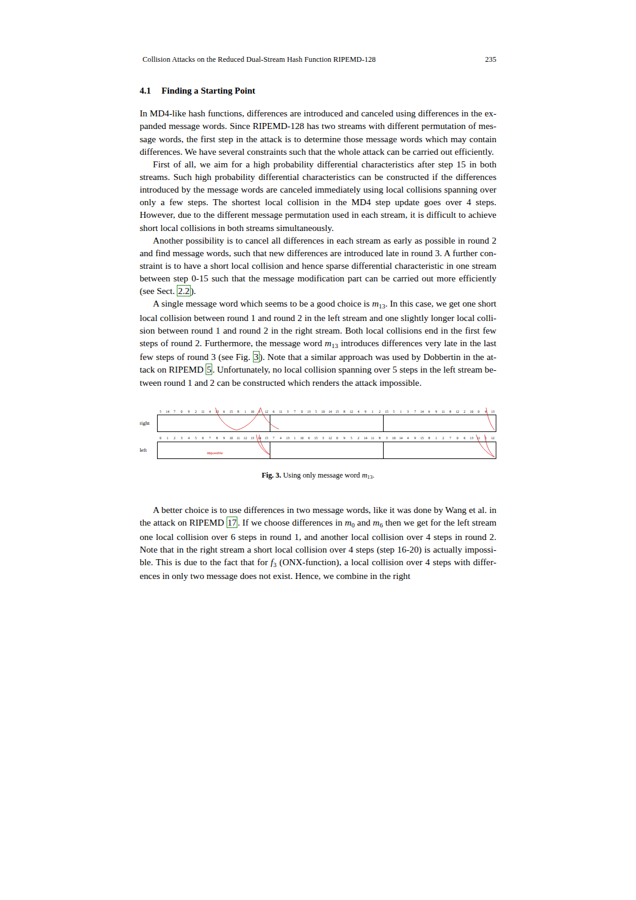Collision Attacks on the Reduced Dual-Stream Hash Function RIPEMD-128 235
4.1 Finding a Starting Point
In MD4-like hash functions, differences are introduced and canceled using differences in the expanded message words. Since RIPEMD-128 has two streams with different permutation of message words, the first step in the attack is to determine those message words which may contain differences. We have several constraints such that the whole attack can be carried out efficiently.
First of all, we aim for a high probability differential characteristics after step 15 in both streams. Such high probability differential characteristics can be constructed if the differences introduced by the message words are canceled immediately using local collisions spanning over only a few steps. The shortest local collision in the MD4 step update goes over 4 steps. However, due to the different message permutation used in each stream, it is difficult to achieve short local collisions in both streams simultaneously.
Another possibility is to cancel all differences in each stream as early as possible in round 2 and find message words, such that new differences are introduced late in round 3. A further constraint is to have a short local collision and hence sparse differential characteristic in one stream between step 0-15 such that the message modification part can be carried out more efficiently (see Sect. 2.2).
A single message word which seems to be a good choice is m13. In this case, we get one short local collision between round 1 and round 2 in the left stream and one slightly longer local collision between round 1 and round 2 in the right stream. Both local collisions end in the first few steps of round 2. Furthermore, the message word m13 introduces differences very late in the last few steps of round 3 (see Fig. 3). Note that a similar approach was used by Dobbertin in the attack on RIPEMD 5. Unfortunately, no local collision spanning over 5 steps in the left stream between round 1 and 2 can be constructed which renders the attack impossible.
514709211413615811031261137013510141581249121551371469118122100413
right
012345678910111213141574131106153120952141183101449158127061311512
left
impossible
Fig. 3. Using only message word m13.
A better choice is to use differences in two message words, like it was done by Wang et al. in the attack on RIPEMD 17. If we choose differences in m0 and m6 then we get for the left stream one local collision over 6 steps in round 1, and another local collision over 4 steps in round 2. Note that in the right stream a short local collision over 4 steps (step 16-20) is actually impossible. This is due to the fact that for f3 (ONX-function), a local collision over 4 steps with differences in only two message does not exist. Hence, we combine in the right